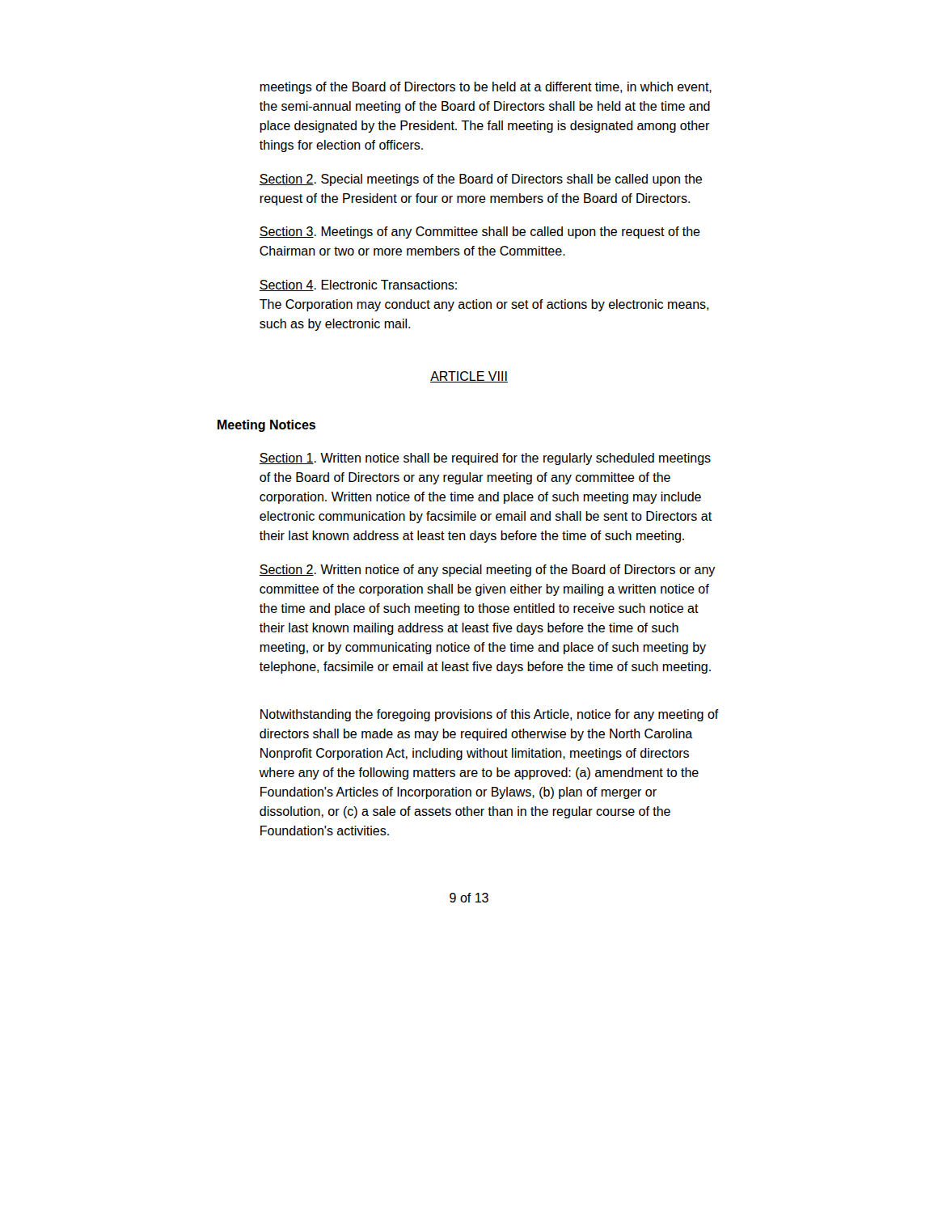meetings of the Board of Directors to be held at a different time, in which event, the semi-annual meeting of the Board of Directors shall be held at the time and place designated by the President. The fall meeting is designated among other things for election of officers.
Section 2. Special meetings of the Board of Directors shall be called upon the request of the President or four or more members of the Board of Directors.
Section 3. Meetings of any Committee shall be called upon the request of the Chairman or two or more members of the Committee.
Section 4. Electronic Transactions:
The Corporation may conduct any action or set of actions by electronic means, such as by electronic mail.
ARTICLE VIII
Meeting Notices
Section 1. Written notice shall be required for the regularly scheduled meetings of the Board of Directors or any regular meeting of any committee of the corporation. Written notice of the time and place of such meeting may include electronic communication by facsimile or email and shall be sent to Directors at their last known address at least ten days before the time of such meeting.
Section 2. Written notice of any special meeting of the Board of Directors or any committee of the corporation shall be given either by mailing a written notice of the time and place of such meeting to those entitled to receive such notice at their last known mailing address at least five days before the time of such meeting, or by communicating notice of the time and place of such meeting by telephone, facsimile or email at least five days before the time of such meeting.
Notwithstanding the foregoing provisions of this Article, notice for any meeting of directors shall be made as may be required otherwise by the North Carolina Nonprofit Corporation Act, including without limitation, meetings of directors where any of the following matters are to be approved: (a) amendment to the Foundation's Articles of Incorporation or Bylaws, (b) plan of merger or dissolution, or (c) a sale of assets other than in the regular course of the Foundation's activities.
9 of 13